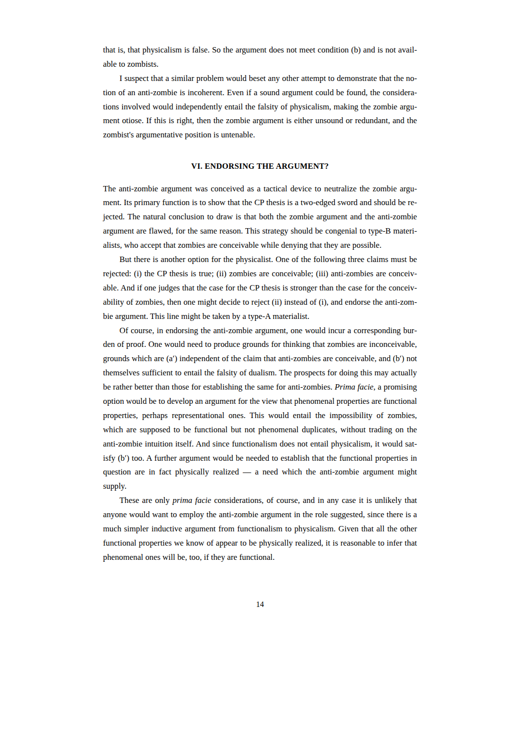that is, that physicalism is false. So the argument does not meet condition (b) and is not available to zombists.
I suspect that a similar problem would beset any other attempt to demonstrate that the notion of an anti-zombie is incoherent. Even if a sound argument could be found, the considerations involved would independently entail the falsity of physicalism, making the zombie argument otiose. If this is right, then the zombie argument is either unsound or redundant, and the zombist's argumentative position is untenable.
VI. ENDORSING THE ARGUMENT?
The anti-zombie argument was conceived as a tactical device to neutralize the zombie argument. Its primary function is to show that the CP thesis is a two-edged sword and should be rejected. The natural conclusion to draw is that both the zombie argument and the anti-zombie argument are flawed, for the same reason. This strategy should be congenial to type-B materialists, who accept that zombies are conceivable while denying that they are possible.
But there is another option for the physicalist. One of the following three claims must be rejected: (i) the CP thesis is true; (ii) zombies are conceivable; (iii) anti-zombies are conceivable. And if one judges that the case for the CP thesis is stronger than the case for the conceivability of zombies, then one might decide to reject (ii) instead of (i), and endorse the anti-zombie argument. This line might be taken by a type-A materialist.
Of course, in endorsing the anti-zombie argument, one would incur a corresponding burden of proof. One would need to produce grounds for thinking that zombies are inconceivable, grounds which are (a′) independent of the claim that anti-zombies are conceivable, and (b′) not themselves sufficient to entail the falsity of dualism. The prospects for doing this may actually be rather better than those for establishing the same for anti-zombies. Prima facie, a promising option would be to develop an argument for the view that phenomenal properties are functional properties, perhaps representational ones. This would entail the impossibility of zombies, which are supposed to be functional but not phenomenal duplicates, without trading on the anti-zombie intuition itself. And since functionalism does not entail physicalism, it would satisfy (b′) too. A further argument would be needed to establish that the functional properties in question are in fact physically realized — a need which the anti-zombie argument might supply.
These are only prima facie considerations, of course, and in any case it is unlikely that anyone would want to employ the anti-zombie argument in the role suggested, since there is a much simpler inductive argument from functionalism to physicalism. Given that all the other functional properties we know of appear to be physically realized, it is reasonable to infer that phenomenal ones will be, too, if they are functional.
14